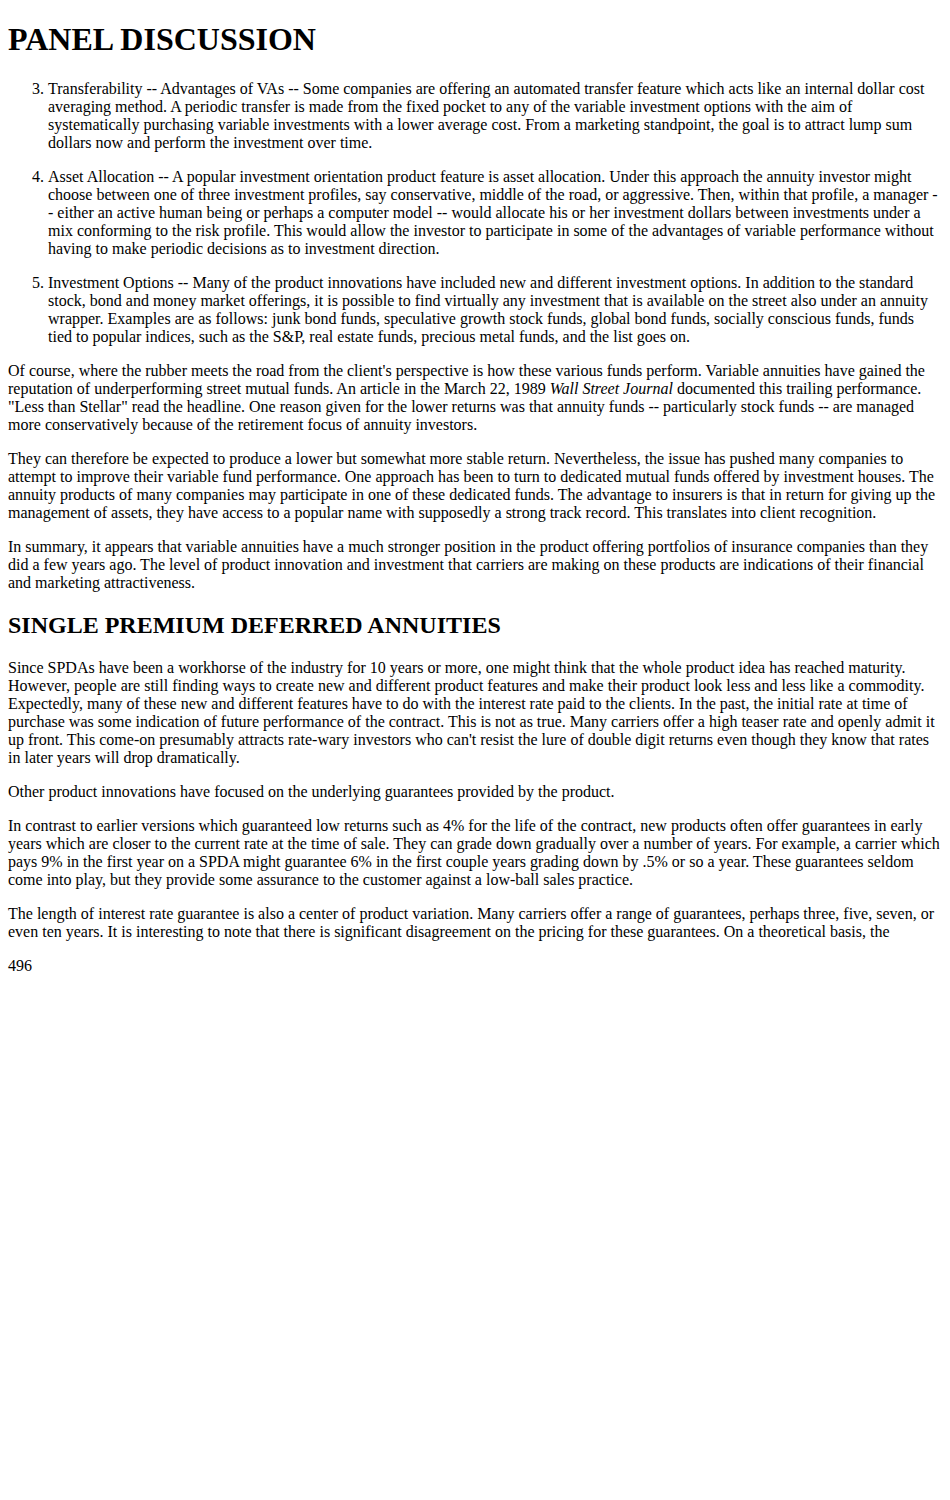PANEL DISCUSSION
Transferability -- Advantages of VAs -- Some companies are offering an automated transfer feature which acts like an internal dollar cost averaging method. A periodic transfer is made from the fixed pocket to any of the variable investment options with the aim of systematically purchasing variable investments with a lower average cost. From a marketing standpoint, the goal is to attract lump sum dollars now and perform the investment over time.
Asset Allocation -- A popular investment orientation product feature is asset allocation. Under this approach the annuity investor might choose between one of three investment profiles, say conservative, middle of the road, or aggressive. Then, within that profile, a manager -- either an active human being or perhaps a computer model -- would allocate his or her investment dollars between investments under a mix conforming to the risk profile. This would allow the investor to participate in some of the advantages of variable performance without having to make periodic decisions as to investment direction.
Investment Options -- Many of the product innovations have included new and different investment options. In addition to the standard stock, bond and money market offerings, it is possible to find virtually any investment that is available on the street also under an annuity wrapper. Examples are as follows: junk bond funds, speculative growth stock funds, global bond funds, socially conscious funds, funds tied to popular indices, such as the S&P, real estate funds, precious metal funds, and the list goes on.
Of course, where the rubber meets the road from the client's perspective is how these various funds perform. Variable annuities have gained the reputation of underperforming street mutual funds. An article in the March 22, 1989 Wall Street Journal documented this trailing performance. "Less than Stellar" read the headline. One reason given for the lower returns was that annuity funds -- particularly stock funds -- are managed more conservatively because of the retirement focus of annuity investors.
They can therefore be expected to produce a lower but somewhat more stable return. Nevertheless, the issue has pushed many companies to attempt to improve their variable fund performance. One approach has been to turn to dedicated mutual funds offered by investment houses. The annuity products of many companies may participate in one of these dedicated funds. The advantage to insurers is that in return for giving up the management of assets, they have access to a popular name with supposedly a strong track record. This translates into client recognition.
In summary, it appears that variable annuities have a much stronger position in the product offering portfolios of insurance companies than they did a few years ago. The level of product innovation and investment that carriers are making on these products are indications of their financial and marketing attractiveness.
SINGLE PREMIUM DEFERRED ANNUITIES
Since SPDAs have been a workhorse of the industry for 10 years or more, one might think that the whole product idea has reached maturity. However, people are still finding ways to create new and different product features and make their product look less and less like a commodity. Expectedly, many of these new and different features have to do with the interest rate paid to the clients. In the past, the initial rate at time of purchase was some indication of future performance of the contract. This is not as true. Many carriers offer a high teaser rate and openly admit it up front. This come-on presumably attracts rate-wary investors who can't resist the lure of double digit returns even though they know that rates in later years will drop dramatically.
Other product innovations have focused on the underlying guarantees provided by the product.
In contrast to earlier versions which guaranteed low returns such as 4% for the life of the contract, new products often offer guarantees in early years which are closer to the current rate at the time of sale. They can grade down gradually over a number of years. For example, a carrier which pays 9% in the first year on a SPDA might guarantee 6% in the first couple years grading down by .5% or so a year. These guarantees seldom come into play, but they provide some assurance to the customer against a low-ball sales practice.
The length of interest rate guarantee is also a center of product variation. Many carriers offer a range of guarantees, perhaps three, five, seven, or even ten years. It is interesting to note that there is significant disagreement on the pricing for these guarantees. On a theoretical basis, the
496